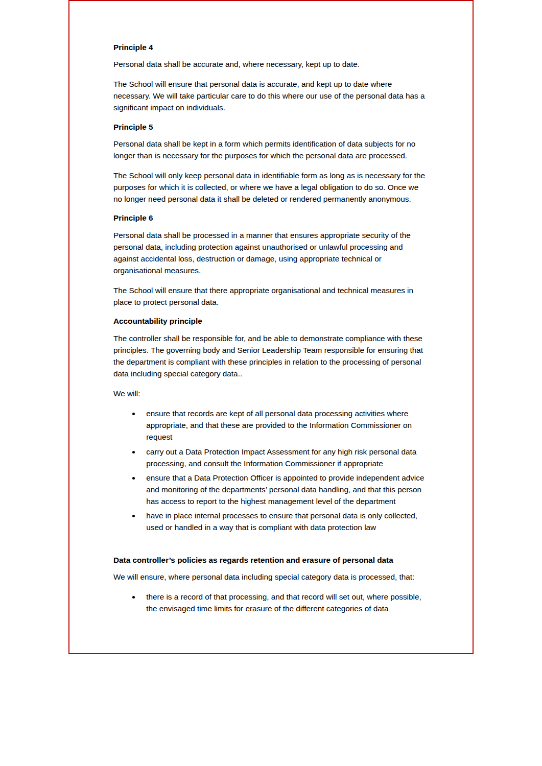Principle 4
Personal data shall be accurate and, where necessary, kept up to date.
The School will ensure that personal data is accurate, and kept up to date where necessary. We will take particular care to do this where our use of the personal data has a significant impact on individuals.
Principle 5
Personal data shall be kept in a form which permits identification of data subjects for no longer than is necessary for the purposes for which the personal data are processed.
The School will only keep personal data in identifiable form as long as is necessary for the purposes for which it is collected, or where we have a legal obligation to do so. Once we no longer need personal data it shall be deleted or rendered permanently anonymous.
Principle 6
Personal data shall be processed in a manner that ensures appropriate security of the personal data, including protection against unauthorised or unlawful processing and against accidental loss, destruction or damage, using appropriate technical or organisational measures.
The School will ensure that there appropriate organisational and technical measures in place to protect personal data.
Accountability principle
The controller shall be responsible for, and be able to demonstrate compliance with these principles. The governing body and Senior Leadership Team responsible for ensuring that the department is compliant with these principles in relation to the processing of personal data including special category data..
We will:
ensure that records are kept of all personal data processing activities where appropriate, and that these are provided to the Information Commissioner on request
carry out a Data Protection Impact Assessment for any high risk personal data processing, and consult the Information Commissioner if appropriate
ensure that a Data Protection Officer is appointed to provide independent advice and monitoring of the departments’ personal data handling, and that this person has access to report to the highest management level of the department
have in place internal processes to ensure that personal data is only collected, used or handled in a way that is compliant with data protection law
Data controller’s policies as regards retention and erasure of personal data
We will ensure, where personal data including special category data is processed, that:
there is a record of that processing, and that record will set out, where possible, the envisaged time limits for erasure of the different categories of data